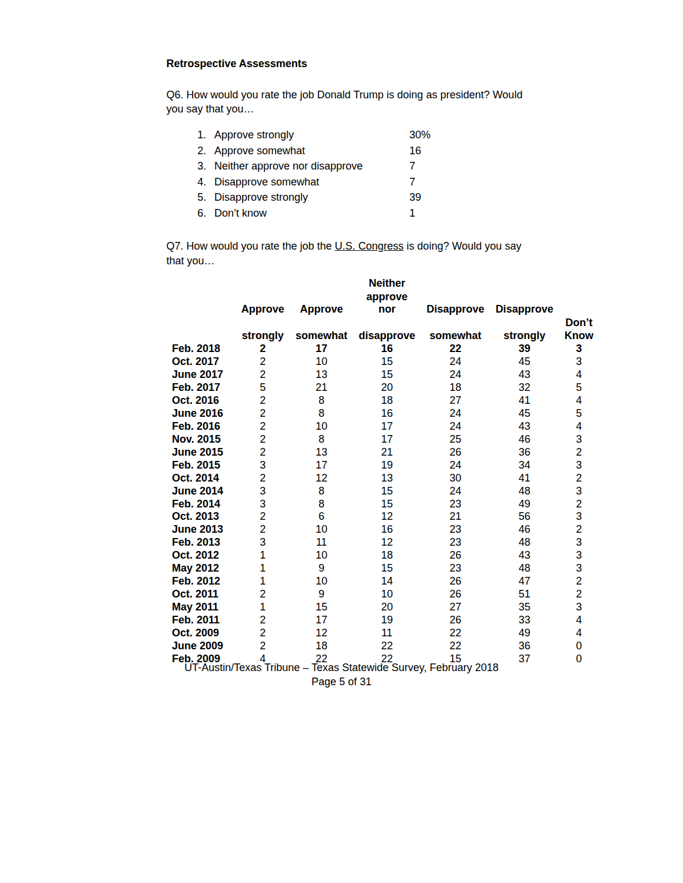Retrospective Assessments
Q6. How would you rate the job Donald Trump is doing as president? Would you say that you…
1. Approve strongly 30%
2. Approve somewhat 16
3. Neither approve nor disapprove 7
4. Disapprove somewhat 7
5. Disapprove strongly 39
6. Don’t know 1
Q7. How would you rate the job the U.S. Congress is doing? Would you say that you…
| | | | Neither | | | |
| --- | --- | --- | --- | --- | --- | --- |
| | Approve | Approve | approve nor | Disapprove | Disapprove | |
| | strongly | somewhat | disapprove | somewhat | strongly | Don’t Know |
| Feb. 2018 | 2 | 17 | 16 | 22 | 39 | 3 |
| Oct. 2017 | 2 | 10 | 15 | 24 | 45 | 3 |
| June 2017 | 2 | 13 | 15 | 24 | 43 | 4 |
| Feb. 2017 | 5 | 21 | 20 | 18 | 32 | 5 |
| Oct. 2016 | 2 | 8 | 18 | 27 | 41 | 4 |
| June 2016 | 2 | 8 | 16 | 24 | 45 | 5 |
| Feb. 2016 | 2 | 10 | 17 | 24 | 43 | 4 |
| Nov. 2015 | 2 | 8 | 17 | 25 | 46 | 3 |
| June 2015 | 2 | 13 | 21 | 26 | 36 | 2 |
| Feb. 2015 | 3 | 17 | 19 | 24 | 34 | 3 |
| Oct. 2014 | 2 | 12 | 13 | 30 | 41 | 2 |
| June 2014 | 3 | 8 | 15 | 24 | 48 | 3 |
| Feb. 2014 | 3 | 8 | 15 | 23 | 49 | 2 |
| Oct. 2013 | 2 | 6 | 12 | 21 | 56 | 3 |
| June 2013 | 2 | 10 | 16 | 23 | 46 | 2 |
| Feb. 2013 | 3 | 11 | 12 | 23 | 48 | 3 |
| Oct. 2012 | 1 | 10 | 18 | 26 | 43 | 3 |
| May 2012 | 1 | 9 | 15 | 23 | 48 | 3 |
| Feb. 2012 | 1 | 10 | 14 | 26 | 47 | 2 |
| Oct. 2011 | 2 | 9 | 10 | 26 | 51 | 2 |
| May 2011 | 1 | 15 | 20 | 27 | 35 | 3 |
| Feb. 2011 | 2 | 17 | 19 | 26 | 33 | 4 |
| Oct. 2009 | 2 | 12 | 11 | 22 | 49 | 4 |
| June 2009 | 2 | 18 | 22 | 22 | 36 | 0 |
| Feb. 2009 | 4 | 22 | 22 | 15 | 37 | 0 |
UT-Austin/Texas Tribune – Texas Statewide Survey, February 2018
Page 5 of 31